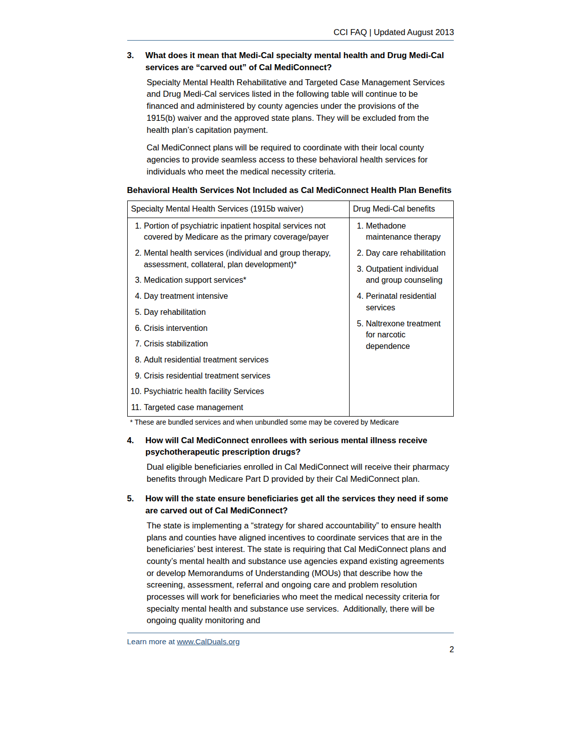CCI FAQ | Updated August 2013
3.
What does it mean that Medi-Cal specialty mental health and Drug Medi-Cal services are “carved out” of Cal MediConnect?
Specialty Mental Health Rehabilitative and Targeted Case Management Services and Drug Medi-Cal services listed in the following table will continue to be financed and administered by county agencies under the provisions of the 1915(b) waiver and the approved state plans. They will be excluded from the health plan’s capitation payment.
Cal MediConnect plans will be required to coordinate with their local county agencies to provide seamless access to these behavioral health services for individuals who meet the medical necessity criteria.
Behavioral Health Services Not Included as Cal MediConnect Health Plan Benefits
| Specialty Mental Health Services (1915b waiver) | Drug Medi-Cal benefits |
| --- | --- |
| Portion of psychiatric inpatient hospital services not covered by Medicare as the primary coverage/payer Mental health services (individual and group therapy, assessment, collateral, plan development)* Medication support services* Day treatment intensive Day rehabilitation Crisis intervention Crisis stabilization Adult residential treatment services Crisis residential treatment services Psychiatric health facility Services Targeted case management | Methadone maintenance therapy Day care rehabilitation Outpatient individual and group counseling Perinatal residential services Naltrexone treatment for narcotic dependence |
* These are bundled services and when unbundled some may be covered by Medicare
4.
How will Cal MediConnect enrollees with serious mental illness receive psychotherapeutic prescription drugs?
Dual eligible beneficiaries enrolled in Cal MediConnect will receive their pharmacy benefits through Medicare Part D provided by their Cal MediConnect plan.
5.
How will the state ensure beneficiaries get all the services they need if some are carved out of Cal MediConnect?
The state is implementing a “strategy for shared accountability” to ensure health plans and counties have aligned incentives to coordinate services that are in the beneficiaries’ best interest. The state is requiring that Cal MediConnect plans and county’s mental health and substance use agencies expand existing agreements or develop Memorandums of Understanding (MOUs) that describe how the screening, assessment, referral and ongoing care and problem resolution processes will work for beneficiaries who meet the medical necessity criteria for specialty mental health and substance use services. Additionally, there will be ongoing quality monitoring and
Learn more at www.CalDuals.org
2